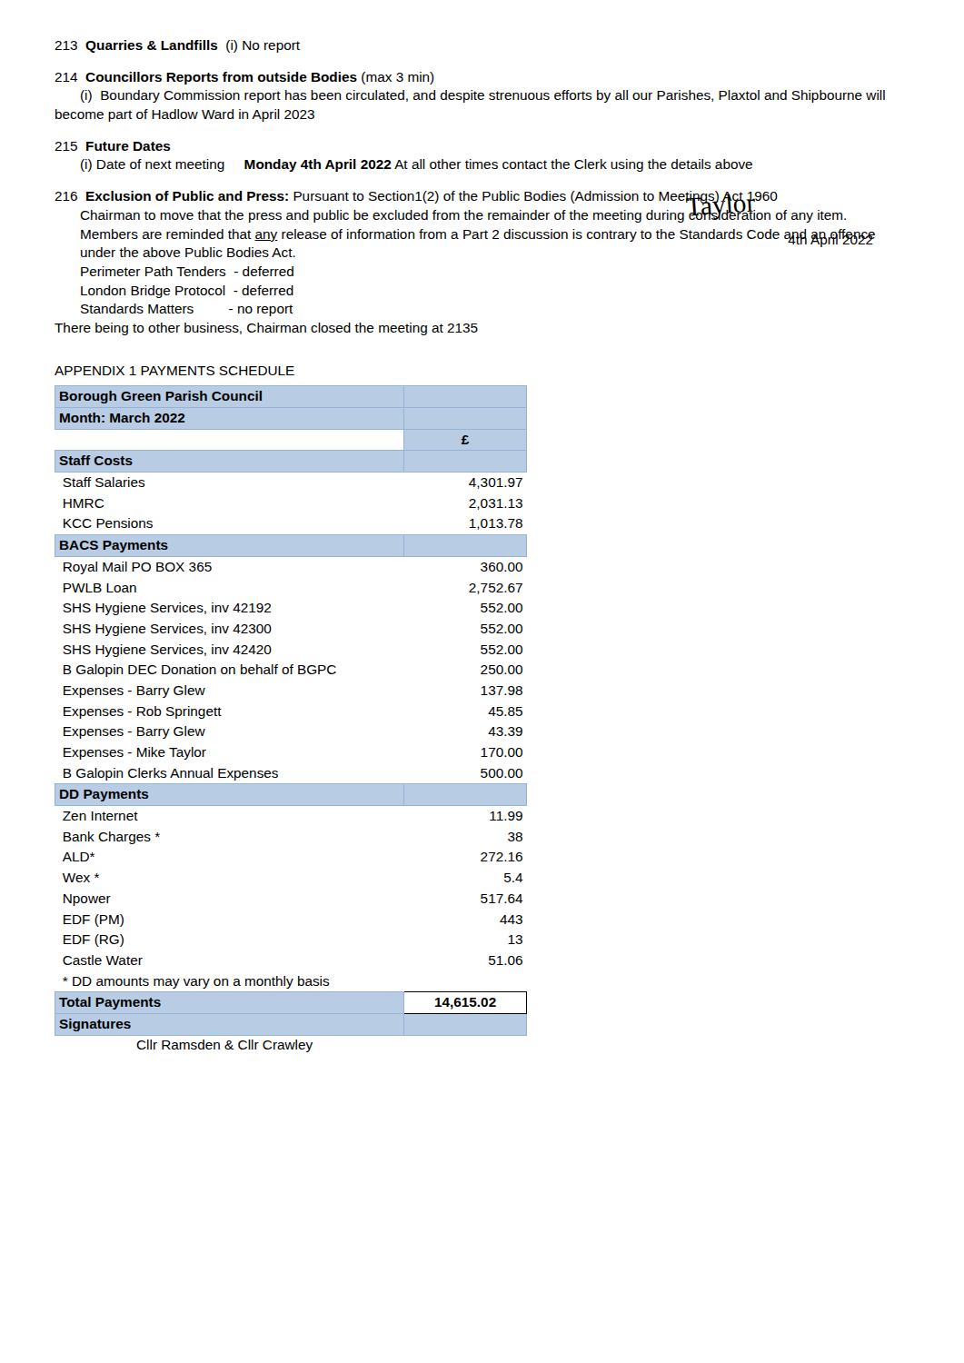213 Quarries & Landfills (i) No report
214 Councillors Reports from outside Bodies (max 3 min)
(i) Boundary Commission report has been circulated, and despite strenuous efforts by all our Parishes, Plaxtol and Shipbourne will become part of Hadlow Ward in April 2023
215 Future Dates
(i) Date of next meeting Monday 4th April 2022 At all other times contact the Clerk using the details above
216 Exclusion of Public and Press: Pursuant to Section1(2) of the Public Bodies (Admission to Meetings) Act 1960
Chairman to move that the press and public be excluded from the remainder of the meeting during consideration of any item.
Members are reminded that any release of information from a Part 2 discussion is contrary to the Standards Code and an offence under the above Public Bodies Act.
Perimeter Path Tenders - deferred
London Bridge Protocol - deferred
Standards Matters - no report
There being to other business, Chairman closed the meeting at 2135
Taylor 4th April 2022
APPENDIX 1 PAYMENTS SCHEDULE
| Borough Green Parish Council | |
| Month: March 2022 | |
| | £ |
| Staff Costs | |
| Staff Salaries | 4,301.97 |
| HMRC | 2,031.13 |
| KCC Pensions | 1,013.78 |
| BACS Payments | |
| Royal Mail PO BOX 365 | 360.00 |
| PWLB Loan | 2,752.67 |
| SHS Hygiene Services, inv 42192 | 552.00 |
| SHS Hygiene Services, inv 42300 | 552.00 |
| SHS Hygiene Services, inv 42420 | 552.00 |
| B Galopin DEC Donation on behalf of BGPC | 250.00 |
| Expenses - Barry Glew | 137.98 |
| Expenses - Rob Springett | 45.85 |
| Expenses - Barry Glew | 43.39 |
| Expenses - Mike Taylor | 170.00 |
| B Galopin Clerks Annual Expenses | 500.00 |
| DD Payments | |
| Zen Internet | 11.99 |
| Bank Charges * | 38 |
| ALD* | 272.16 |
| Wex * | 5.4 |
| Npower | 517.64 |
| EDF (PM) | 443 |
| EDF (RG) | 13 |
| Castle Water | 51.06 |
| * DD amounts may vary on a monthly basis | |
| Total Payments | 14,615.02 |
| Signatures | |
Cllr Ramsden & Cllr Crawley